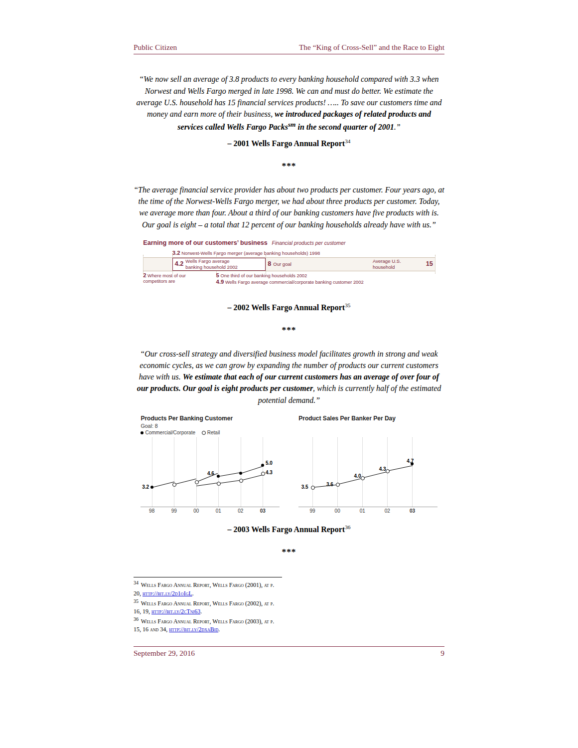Public Citizen
The “King of Cross-Sell” and the Race to Eight
“We now sell an average of 3.8 products to every banking household compared with 3.3 when Norwest and Wells Fargo merged in late 1998. We can and must do better. We estimate the average U.S. household has 15 financial services products! ….. To save our customers time and money and earn more of their business, we introduced packages of related products and services called Wells Fargo Packssm in the second quarter of 2001.”
– 2001 Wells Fargo Annual Report34
***
“The average financial service provider has about two products per customer. Four years ago, at the time of the Norwest-Wells Fargo merger, we had about three products per customer. Today, we average more than four. About a third of our banking customers have five products with is. Our goal is eight – a total that 12 percent of our banking households already have with us.”
Earning more of our customers’ business Financial products per customer
3.2 Norwest-Wells Fargo merger (average banking households) 1998
4.2 Wells Fargo average
banking household 2002
8 Our goal
Average U.S. household 15
2 Where most of our
competitors are
5 One third of our banking households 2002
4.9 Wells Fargo average commercial/corporate banking customer 2002
– 2002 Wells Fargo Annual Report35
***
“Our cross-sell strategy and diversified business model facilitates growth in strong and weak economic cycles, as we can grow by expanding the number of products our current customers have with us. We estimate that each of our current customers has an average of over four of our products. Our goal is eight products per customer, which is currently half of the estimated potential demand.”
Products Per Banking Customer
Goal: 8
Commercial/Corporate Retail
3.2
4.6
5.0
4.3
98 99 00 01 02 03
Product Sales Per Banker Per Day
3.5
3.6
4.0
4.3
4.7
99 00 01 02 03
– 2003 Wells Fargo Annual Report36
***
34 Wells Fargo Annual Report, Wells Fargo (2001), at p. 20, http://bit.ly/2d1oIgL.
35 Wells Fargo Annual Report, Wells Fargo (2002), at p. 16, 19, http://bit.ly/2cTni63.
36 Wells Fargo Annual Report, Wells Fargo (2003), at p. 15, 16 and 34, http://bit.ly/2dxaBid.
September 29, 2016
9